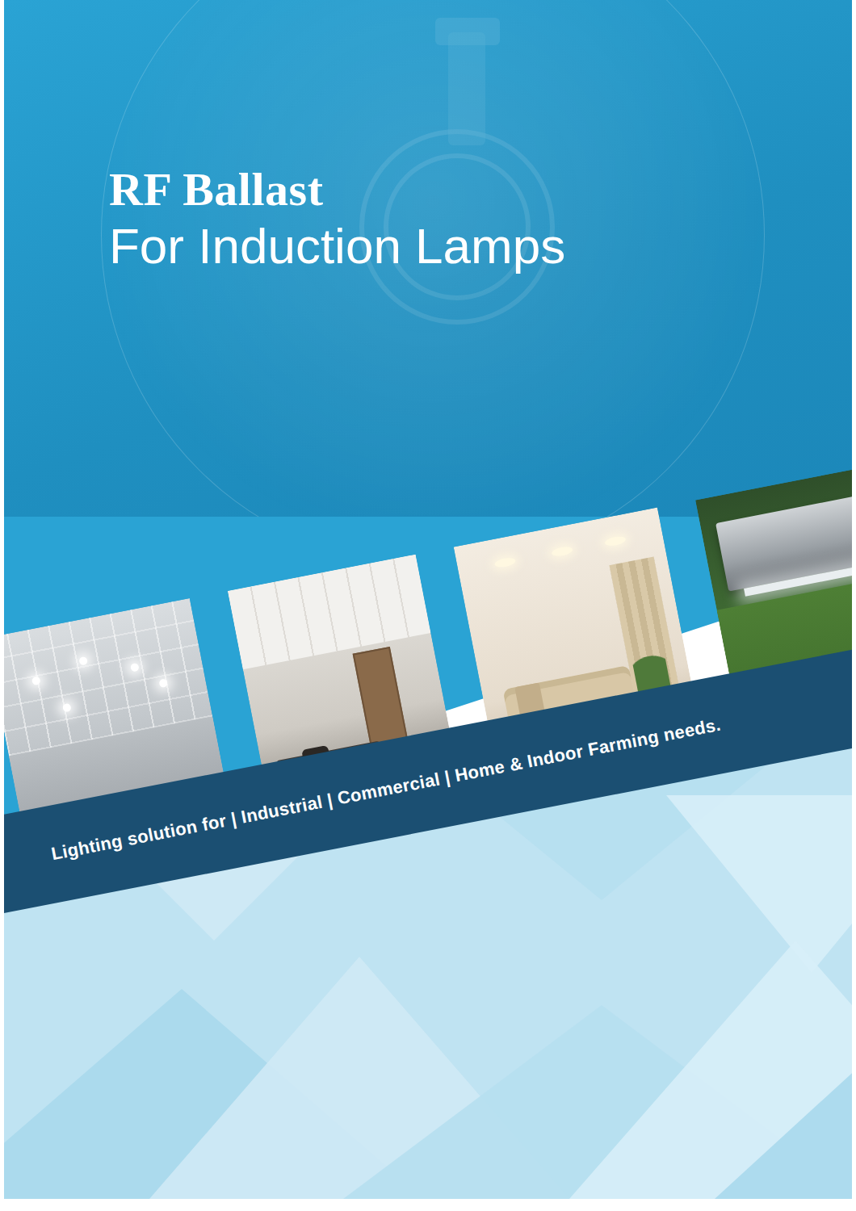RF Ballast
For Induction Lamps
Lighting solution for | Industrial | Commercial | Home & Indoor Farming needs.